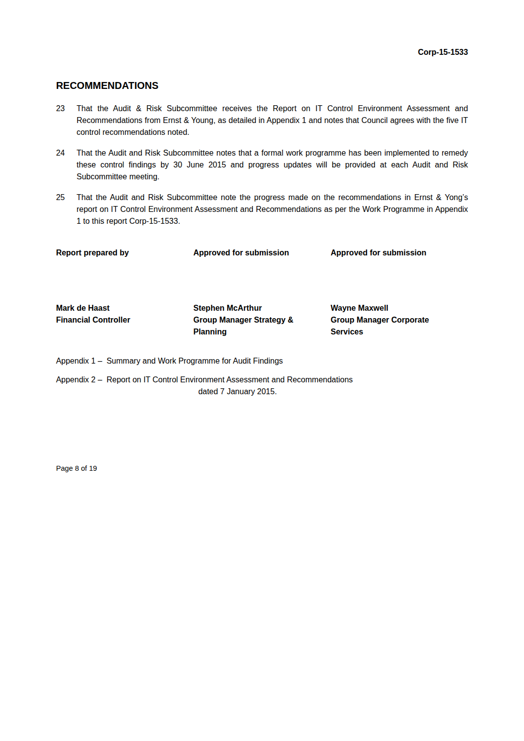Corp-15-1533
RECOMMENDATIONS
23 That the Audit & Risk Subcommittee receives the Report on IT Control Environment Assessment and Recommendations from Ernst & Young, as detailed in Appendix 1 and notes that Council agrees with the five IT control recommendations noted.
24 That the Audit and Risk Subcommittee notes that a formal work programme has been implemented to remedy these control findings by 30 June 2015 and progress updates will be provided at each Audit and Risk Subcommittee meeting.
25 That the Audit and Risk Subcommittee note the progress made on the recommendations in Ernst & Yong’s report on IT Control Environment Assessment and Recommendations as per the Work Programme in Appendix 1 to this report Corp-15-1533.
| Report prepared by | Approved for submission | Approved for submission |
| --- | --- | --- |
| Mark de Haast Financial Controller | Stephen McArthur Group Manager Strategy & Planning | Wayne Maxwell Group Manager Corporate Services |
Appendix 1 – Summary and Work Programme for Audit Findings
Appendix 2 – Report on IT Control Environment Assessment and Recommendations
dated 7 January 2015.
Page 8 of 19